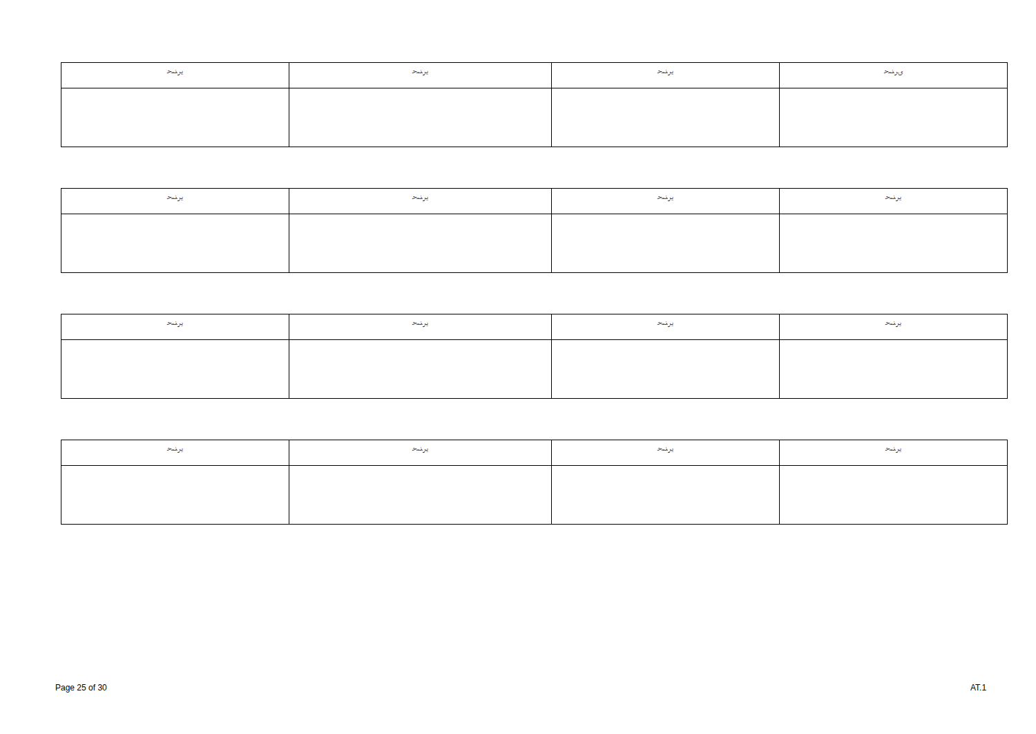| ﯼﺮﻨﻤﺣ | ﯾﺮﻨﻤﺣ | ﯾﺮﻨﻤﺣ | ﯾﺮﻨﻤﺣ |
| ﯾﺮﻨﻤﺣ | ﯾﺮﻨﻤﺣ | ﯾﺮﻨﻤﺣ | ﯾﺮﻨﻤﺣ |
| ﯾﺮﻨﻤﺣ | ﯾﺮﻨﻤﺣ | ﯾﺮﻨﻤﺣ | ﯾﺮﻨﻤﺣ |
| ﯾﺮﻨﻤﺣ | ﯾﺮﻨﻤﺣ | ﯾﺮﻨﻤﺣ | ﯾﺮﻨﻤﺣ |
Page 25 of 30
AT.1